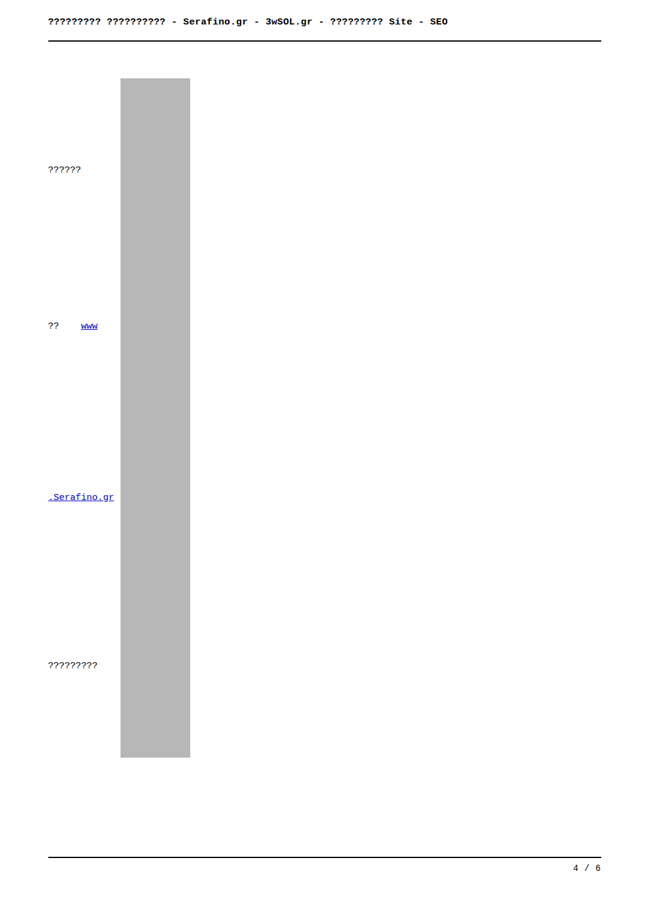????????? ?????????? - Serafino.gr - 3wSOL.gr - ????????? Site - SEO
??????
?? www
.Serafino.gr
?????????
4 / 6